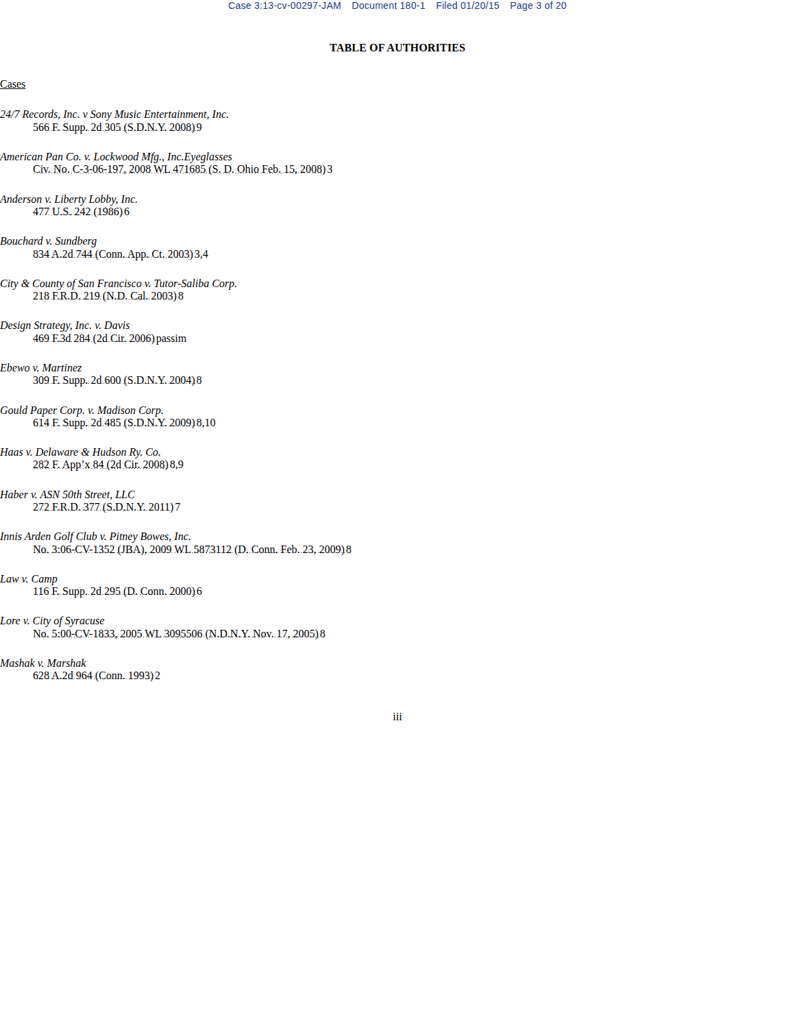Case 3:13-cv-00297-JAM Document 180-1 Filed 01/20/15 Page 3 of 20
TABLE OF AUTHORITIES
Cases
24/7 Records, Inc. v Sony Music Entertainment, Inc.
566 F. Supp. 2d 305 (S.D.N.Y. 2008) 9
American Pan Co. v. Lockwood Mfg., Inc.Eyeglasses
Civ. No. C-3-06-197, 2008 WL 471685 (S. D. Ohio Feb. 15, 2008) 3
Anderson v. Liberty Lobby, Inc.
477 U.S. 242 (1986) 6
Bouchard v. Sundberg
834 A.2d 744 (Conn. App. Ct. 2003) 3,4
City & County of San Francisco v. Tutor-Saliba Corp.
218 F.R.D. 219 (N.D. Cal. 2003) 8
Design Strategy, Inc. v. Davis
469 F.3d 284 (2d Cir. 2006) passim
Ebewo v. Martinez
309 F. Supp. 2d 600 (S.D.N.Y. 2004) 8
Gould Paper Corp. v. Madison Corp.
614 F. Supp. 2d 485 (S.D.N.Y. 2009) 8,10
Haas v. Delaware & Hudson Ry. Co.
282 F. App’x 84 (2d Cir. 2008) 8,9
Haber v. ASN 50th Street, LLC
272 F.R.D. 377 (S.D.N.Y. 2011) 7
Innis Arden Golf Club v. Pitney Bowes, Inc.
No. 3:06-CV-1352 (JBA), 2009 WL 5873112 (D. Conn. Feb. 23, 2009) 8
Law v. Camp
116 F. Supp. 2d 295 (D. Conn. 2000) 6
Lore v. City of Syracuse
No. 5:00-CV-1833, 2005 WL 3095506 (N.D.N.Y. Nov. 17, 2005) 8
Mashak v. Marshak
628 A.2d 964 (Conn. 1993) 2
iii